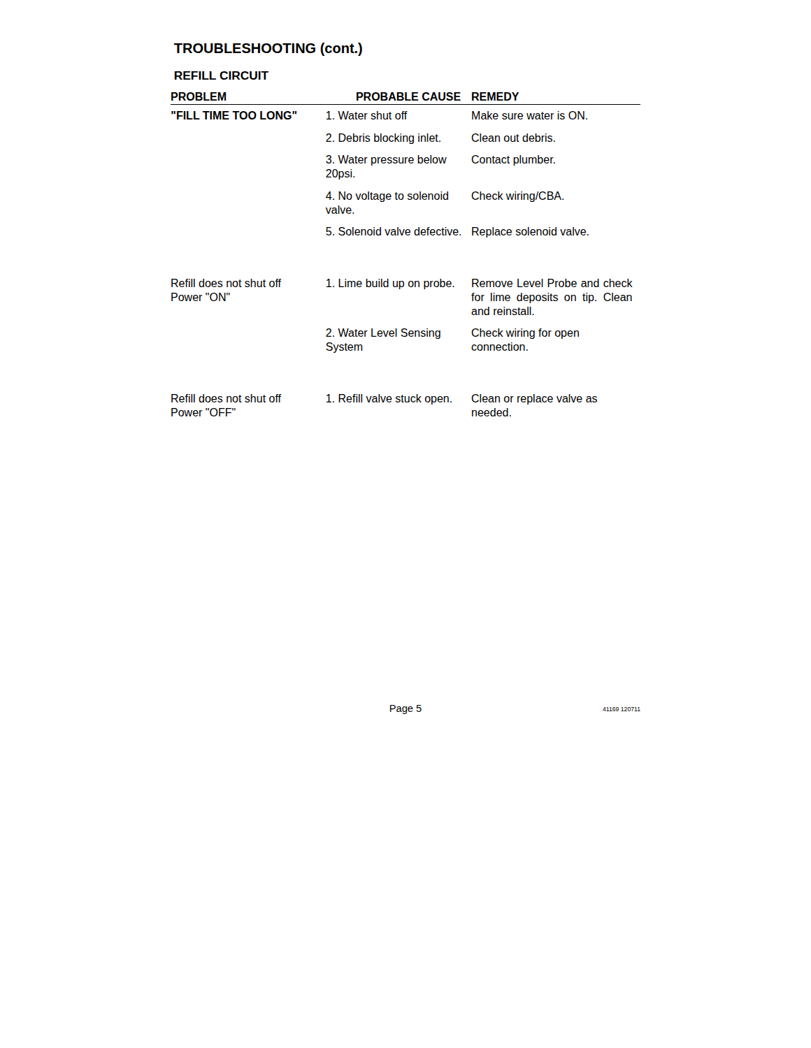TROUBLESHOOTING (cont.)
REFILL CIRCUIT
| PROBLEM | PROBABLE CAUSE | REMEDY |
| --- | --- | --- |
| "FILL TIME TOO LONG" | 1. Water shut off | Make sure water is ON. |
| | 2. Debris blocking inlet. | Clean out debris. |
| | 3. Water pressure below 20psi. | Contact plumber. |
| | 4. No voltage to solenoid valve. | Check wiring/CBA. |
| | 5. Solenoid valve defective. | Replace solenoid valve. |
| Refill does not shut off Power "ON" | 1. Lime build up on probe. | Remove Level Probe and check for lime deposits on tip. Clean and reinstall. |
| | 2. Water Level Sensing System | Check wiring for open connection. |
| Refill does not shut off Power "OFF" | 1. Refill valve stuck open. | Clean or replace valve as needed. |
Page 5
41169 120711